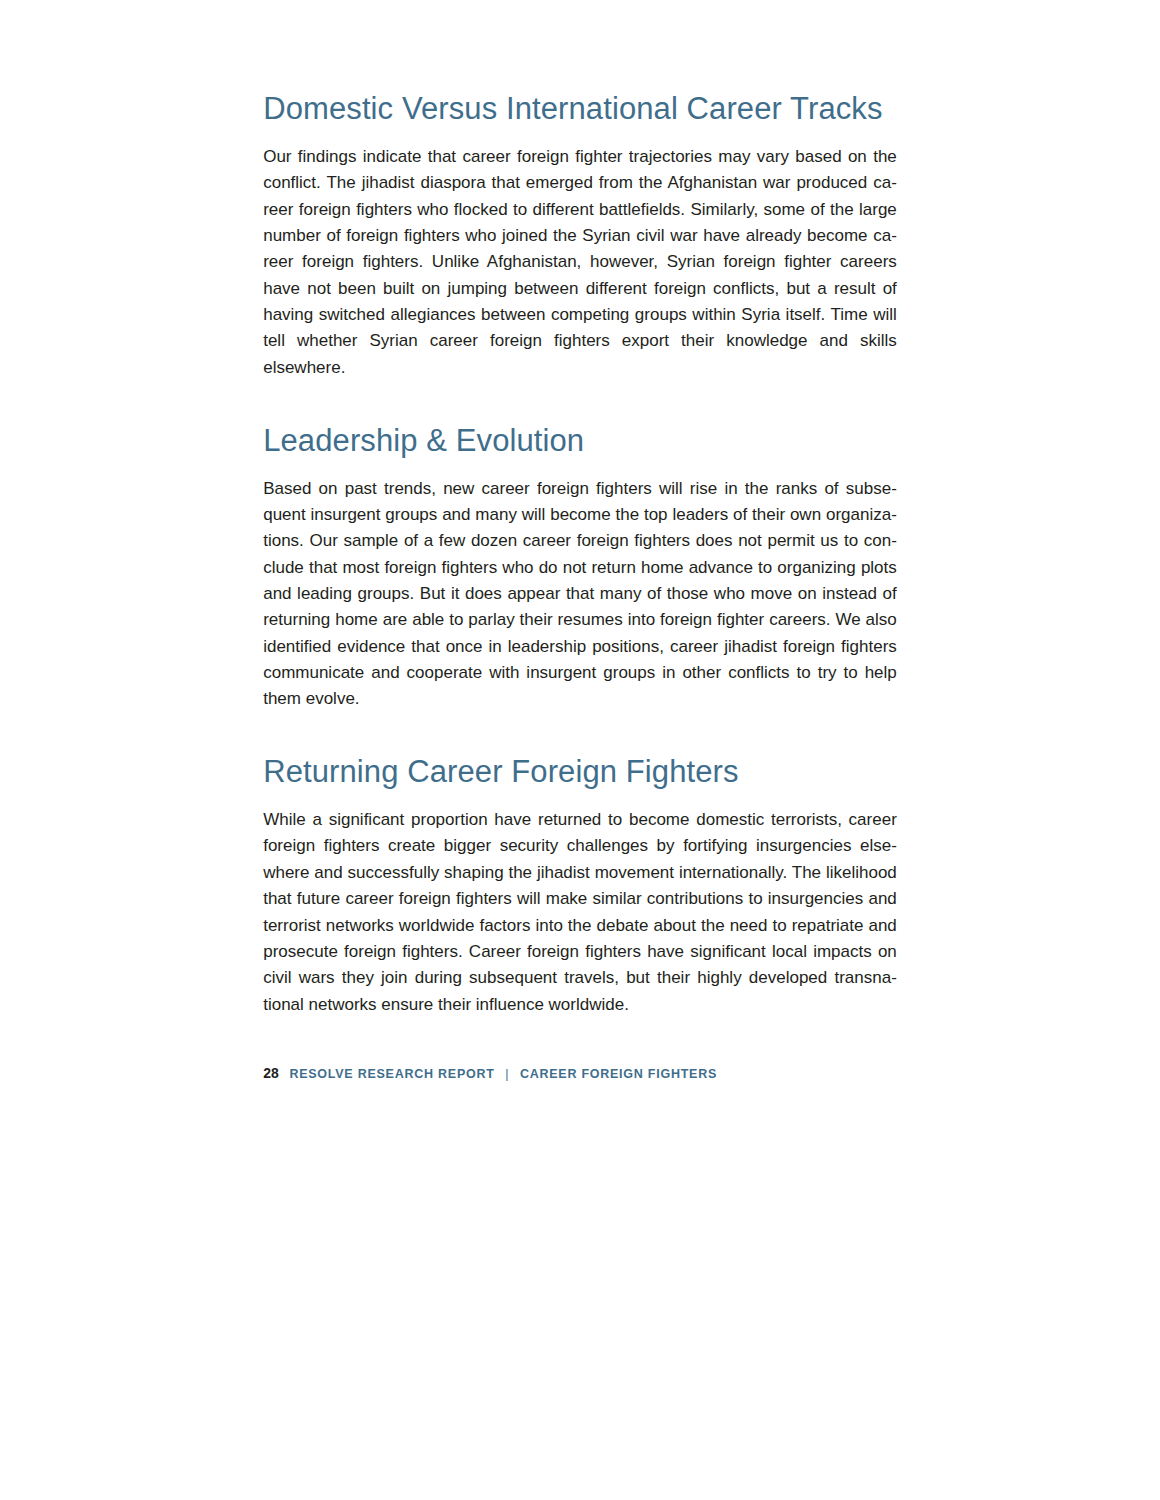Domestic Versus International Career Tracks
Our findings indicate that career foreign fighter trajectories may vary based on the conflict. The jihadist diaspora that emerged from the Afghanistan war produced career foreign fighters who flocked to different battlefields. Similarly, some of the large number of foreign fighters who joined the Syrian civil war have already become career foreign fighters. Unlike Afghanistan, however, Syrian foreign fighter careers have not been built on jumping between different foreign conflicts, but a result of having switched allegiances between competing groups within Syria itself. Time will tell whether Syrian career foreign fighters export their knowledge and skills elsewhere.
Leadership & Evolution
Based on past trends, new career foreign fighters will rise in the ranks of subsequent insurgent groups and many will become the top leaders of their own organizations. Our sample of a few dozen career foreign fighters does not permit us to conclude that most foreign fighters who do not return home advance to organizing plots and leading groups. But it does appear that many of those who move on instead of returning home are able to parlay their resumes into foreign fighter careers. We also identified evidence that once in leadership positions, career jihadist foreign fighters communicate and cooperate with insurgent groups in other conflicts to try to help them evolve.
Returning Career Foreign Fighters
While a significant proportion have returned to become domestic terrorists, career foreign fighters create bigger security challenges by fortifying insurgencies elsewhere and successfully shaping the jihadist movement internationally. The likelihood that future career foreign fighters will make similar contributions to insurgencies and terrorist networks worldwide factors into the debate about the need to repatriate and prosecute foreign fighters. Career foreign fighters have significant local impacts on civil wars they join during subsequent travels, but their highly developed transnational networks ensure their influence worldwide.
28 Resolve Research Report | Career Foreign Fighters